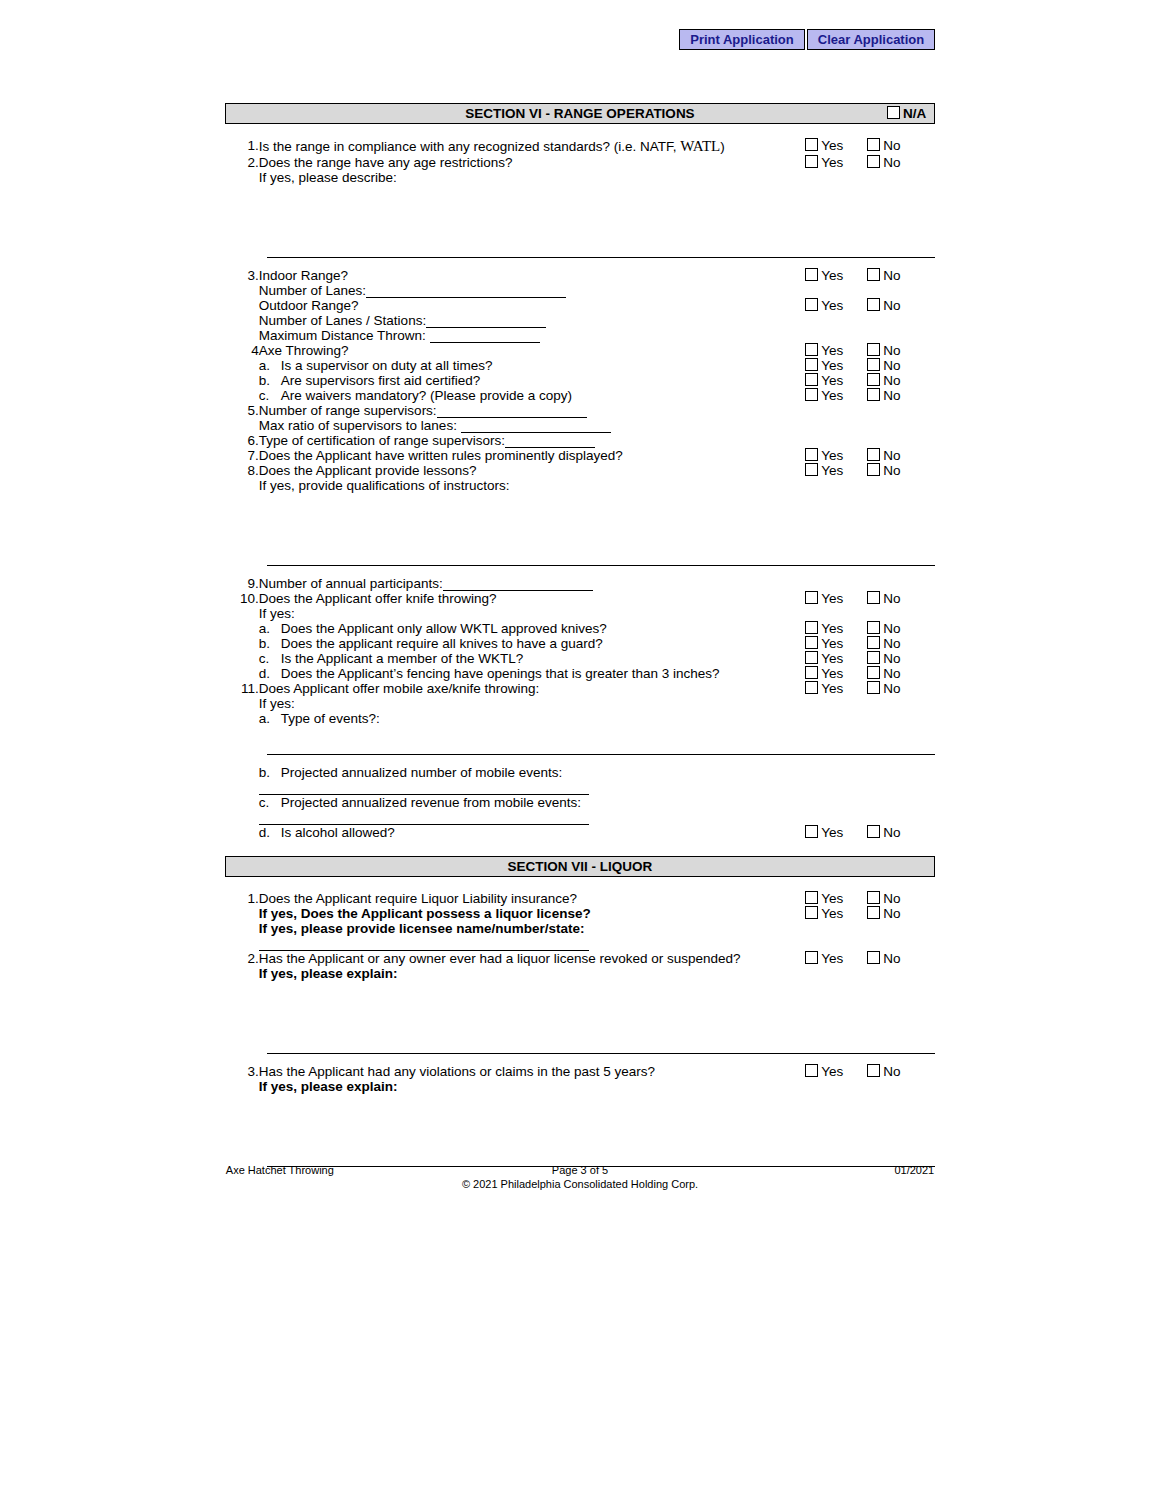Print Application Clear Application
SECTION VI - RANGE OPERATIONS N/A
| 1. | Is the range in compliance with any recognized standards? (i.e. NATF, WATL ) | Yes No |
| 2. | Does the range have any age restrictions? | Yes No |
| | If yes, please describe: | |
| 3. | Indoor Range? | Yes No |
| | Number of Lanes: | |
| | Outdoor Range? | Yes No |
| | Number of Lanes / Stations: | |
| | Maximum Distance Thrown: | |
| 4 | Axe Throwing? | Yes No |
| | a. Is a supervisor on duty at all times? | Yes No |
| | b. Are supervisors first aid certified? | Yes No |
| | c. Are waivers mandatory? (Please provide a copy) | Yes No |
| 5. | Number of range supervisors: | |
| | Max ratio of supervisors to lanes: | |
| 6. | Type of certification of range supervisors: | |
| 7. | Does the Applicant have written rules prominently displayed? | Yes No |
| 8. | Does the Applicant provide lessons? | Yes No |
| | If yes, provide qualifications of instructors: | |
| 9. | Number of annual participants: | |
| 10. | Does the Applicant offer knife throwing? | Yes No |
| | If yes: | |
| | a. Does the Applicant only allow WKTL approved knives? | Yes No |
| | b. Does the applicant require all knives to have a guard? | Yes No |
| | c. Is the Applicant a member of the WKTL? | Yes No |
| | d. Does the Applicant’s fencing have openings that is greater than 3 inches? | Yes No |
| 11. | Does Applicant offer mobile axe/knife throwing: | Yes No |
| | If yes: | |
| | a. Type of events?: | |
| | b. Projected annualized number of mobile events: | |
| | c. Projected annualized revenue from mobile events: | |
| | d. Is alcohol allowed? | Yes No |
SECTION VII - LIQUOR
| 1. | Does the Applicant require Liquor Liability insurance? | Yes No |
| | If yes, Does the Applicant possess a liquor license? | Yes No |
| | If yes, please provide licensee name/number/state: | |
| 2. | Has the Applicant or any owner ever had a liquor license revoked or suspended? | Yes No |
| | If yes, please explain: | |
| 3. | Has the Applicant had any violations or claims in the past 5 years? | Yes No |
| | If yes, please explain: | |
| Axe Hatchet Throwing | Page 3 of 5 | 01/2021 |
| | © 2021 Philadelphia Consolidated Holding Corp. | |